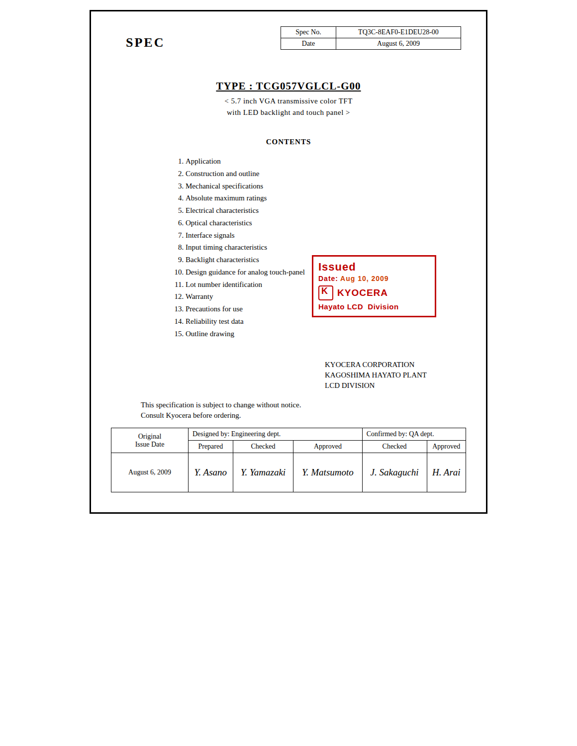SPEC
| Spec No. | TQ3C-8EAF0-E1DEU28-00 |
| Date | August 6, 2009 |
TYPE : TCG057VGLCL-G00
< 5.7 inch VGA transmissive color TFT
with LED backlight and touch panel >
CONTENTS
Application
Construction and outline
Mechanical specifications
Absolute maximum ratings
Electrical characteristics
Optical characteristics
Interface signals
Input timing characteristics
Backlight characteristics
Design guidance for analog touch-panel
Lot number identification
Warranty
Precautions for use
Reliability test data
Outline drawing
Issued
Date: Aug 10, 2009
KYOCERA
Hayato LCD Division
KYOCERA CORPORATION
KAGOSHIMA HAYATO PLANT
LCD DIVISION
This specification is subject to change without notice.
Consult Kyocera before ordering.
| Original Issue Date | Designed by: Engineering dept. | Confirmed by: QA dept. |
| Prepared | Checked | Approved | Checked | Approved |
| August 6, 2009 | Y. Asano | Y. Yamazaki | Y. Matsumoto | J. Sakaguchi | H. Arai |